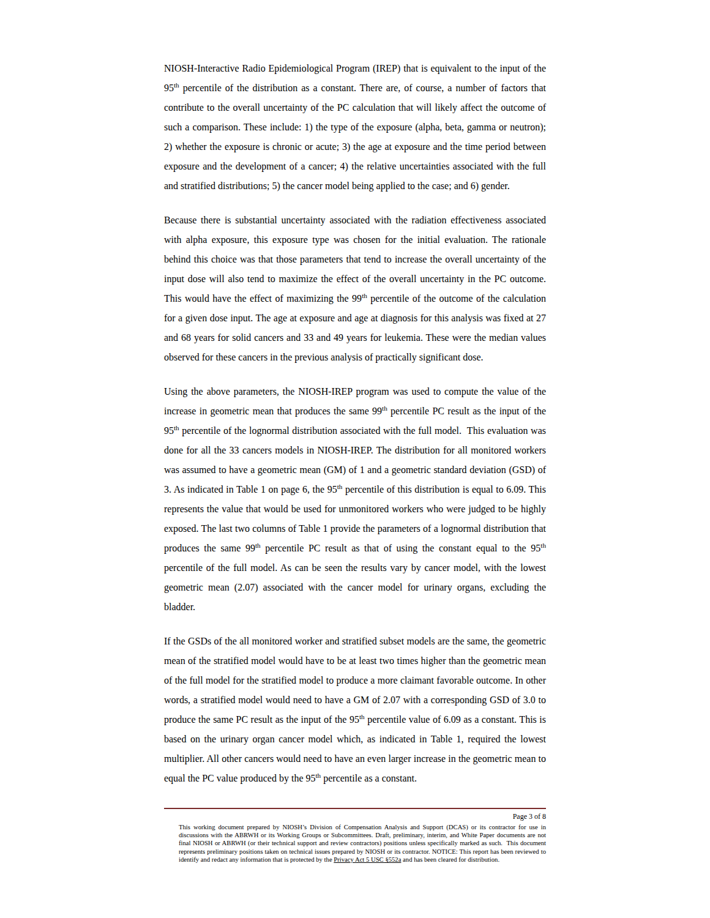NIOSH-Interactive Radio Epidemiological Program (IREP) that is equivalent to the input of the 95th percentile of the distribution as a constant. There are, of course, a number of factors that contribute to the overall uncertainty of the PC calculation that will likely affect the outcome of such a comparison. These include: 1) the type of the exposure (alpha, beta, gamma or neutron); 2) whether the exposure is chronic or acute; 3) the age at exposure and the time period between exposure and the development of a cancer; 4) the relative uncertainties associated with the full and stratified distributions; 5) the cancer model being applied to the case; and 6) gender.
Because there is substantial uncertainty associated with the radiation effectiveness associated with alpha exposure, this exposure type was chosen for the initial evaluation. The rationale behind this choice was that those parameters that tend to increase the overall uncertainty of the input dose will also tend to maximize the effect of the overall uncertainty in the PC outcome. This would have the effect of maximizing the 99th percentile of the outcome of the calculation for a given dose input. The age at exposure and age at diagnosis for this analysis was fixed at 27 and 68 years for solid cancers and 33 and 49 years for leukemia. These were the median values observed for these cancers in the previous analysis of practically significant dose.
Using the above parameters, the NIOSH-IREP program was used to compute the value of the increase in geometric mean that produces the same 99th percentile PC result as the input of the 95th percentile of the lognormal distribution associated with the full model. This evaluation was done for all the 33 cancers models in NIOSH-IREP. The distribution for all monitored workers was assumed to have a geometric mean (GM) of 1 and a geometric standard deviation (GSD) of 3. As indicated in Table 1 on page 6, the 95th percentile of this distribution is equal to 6.09. This represents the value that would be used for unmonitored workers who were judged to be highly exposed. The last two columns of Table 1 provide the parameters of a lognormal distribution that produces the same 99th percentile PC result as that of using the constant equal to the 95th percentile of the full model. As can be seen the results vary by cancer model, with the lowest geometric mean (2.07) associated with the cancer model for urinary organs, excluding the bladder.
If the GSDs of the all monitored worker and stratified subset models are the same, the geometric mean of the stratified model would have to be at least two times higher than the geometric mean of the full model for the stratified model to produce a more claimant favorable outcome. In other words, a stratified model would need to have a GM of 2.07 with a corresponding GSD of 3.0 to produce the same PC result as the input of the 95th percentile value of 6.09 as a constant. This is based on the urinary organ cancer model which, as indicated in Table 1, required the lowest multiplier. All other cancers would need to have an even larger increase in the geometric mean to equal the PC value produced by the 95th percentile as a constant.
Page 3 of 8
This working document prepared by NIOSH’s Division of Compensation Analysis and Support (DCAS) or its contractor for use in discussions with the ABRWH or its Working Groups or Subcommittees. Draft, preliminary, interim, and White Paper documents are not final NIOSH or ABRWH (or their technical support and review contractors) positions unless specifically marked as such. This document represents preliminary positions taken on technical issues prepared by NIOSH or its contractor. NOTICE: This report has been reviewed to identify and redact any information that is protected by the Privacy Act 5 USC §552a and has been cleared for distribution.